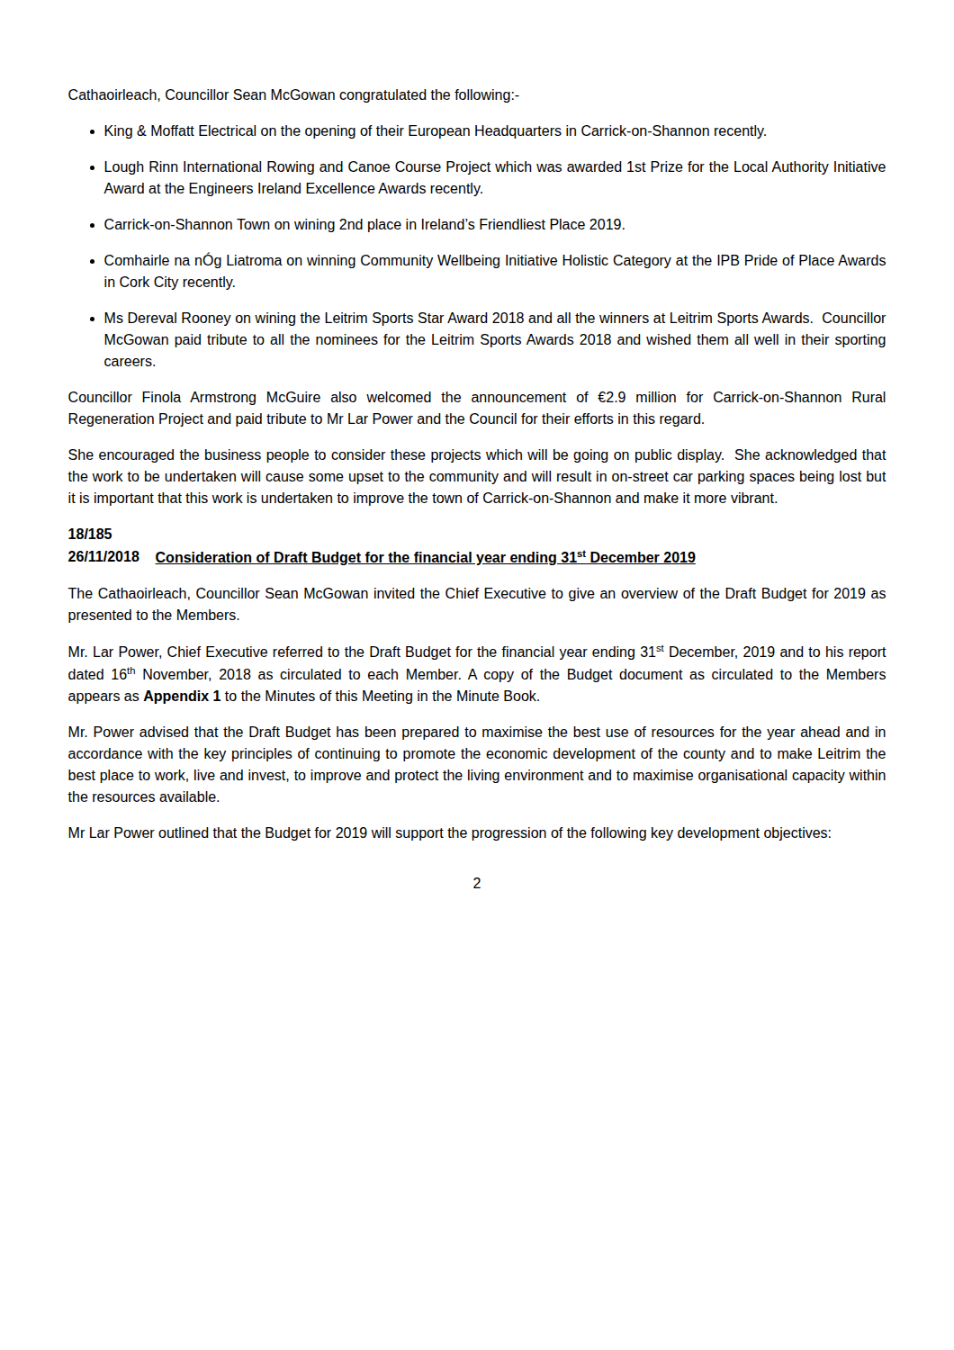Cathaoirleach, Councillor Sean McGowan congratulated the following:-
King & Moffatt Electrical on the opening of their European Headquarters in Carrick-on-Shannon recently.
Lough Rinn International Rowing and Canoe Course Project which was awarded 1st Prize for the Local Authority Initiative Award at the Engineers Ireland Excellence Awards recently.
Carrick-on-Shannon Town on wining 2nd place in Ireland’s Friendliest Place 2019.
Comhairle na nÓg Liatroma on winning Community Wellbeing Initiative Holistic Category at the IPB Pride of Place Awards in Cork City recently.
Ms Dereval Rooney on wining the Leitrim Sports Star Award 2018 and all the winners at Leitrim Sports Awards. Councillor McGowan paid tribute to all the nominees for the Leitrim Sports Awards 2018 and wished them all well in their sporting careers.
Councillor Finola Armstrong McGuire also welcomed the announcement of €2.9 million for Carrick-on-Shannon Rural Regeneration Project and paid tribute to Mr Lar Power and the Council for their efforts in this regard.
She encouraged the business people to consider these projects which will be going on public display. She acknowledged that the work to be undertaken will cause some upset to the community and will result in on-street car parking spaces being lost but it is important that this work is undertaken to improve the town of Carrick-on-Shannon and make it more vibrant.
18/185
26/11/2018 Consideration of Draft Budget for the financial year ending 31st December 2019
The Cathaoirleach, Councillor Sean McGowan invited the Chief Executive to give an overview of the Draft Budget for 2019 as presented to the Members.
Mr. Lar Power, Chief Executive referred to the Draft Budget for the financial year ending 31st December, 2019 and to his report dated 16th November, 2018 as circulated to each Member. A copy of the Budget document as circulated to the Members appears as Appendix 1 to the Minutes of this Meeting in the Minute Book.
Mr. Power advised that the Draft Budget has been prepared to maximise the best use of resources for the year ahead and in accordance with the key principles of continuing to promote the economic development of the county and to make Leitrim the best place to work, live and invest, to improve and protect the living environment and to maximise organisational capacity within the resources available.
Mr Lar Power outlined that the Budget for 2019 will support the progression of the following key development objectives:
2